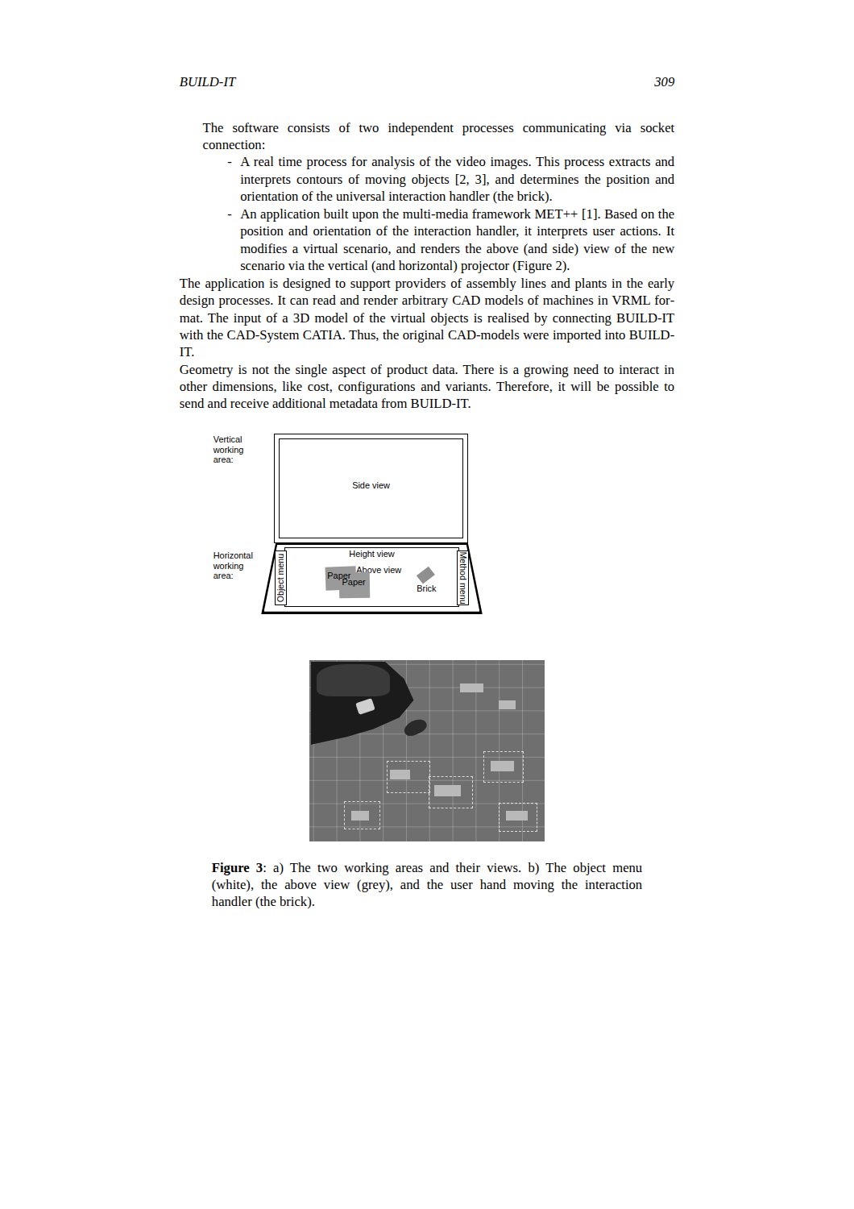BUILD-IT 309
The software consists of two independent processes communicating via socket connection:
A real time process for analysis of the video images. This process extracts and interprets contours of moving objects [2, 3], and determines the position and orientation of the universal interaction handler (the brick).
An application built upon the multi-media framework MET++ [1]. Based on the position and orientation of the interaction handler, it interprets user actions. It modifies a virtual scenario, and renders the above (and side) view of the new scenario via the vertical (and horizontal) projector (Figure 2).
The application is designed to support providers of assembly lines and plants in the early design processes. It can read and render arbitrary CAD models of machines in VRML format. The input of a 3D model of the virtual objects is realised by connecting BUILD-IT with the CAD-System CATIA. Thus, the original CAD-models were imported into BUILD-IT.
Geometry is not the single aspect of product data. There is a growing need to interact in other dimensions, like cost, configurations and variants. Therefore, it will be possible to send and receive additional metadata from BUILD-IT.
Vertical working area:
Horizontal working area:
Side view
Height view
Above view
Paper
Paper
Brick
Object menu
Method menu
Figure 3: a) The two working areas and their views. b) The object menu (white), the above view (grey), and the user hand moving the interaction handler (the brick).